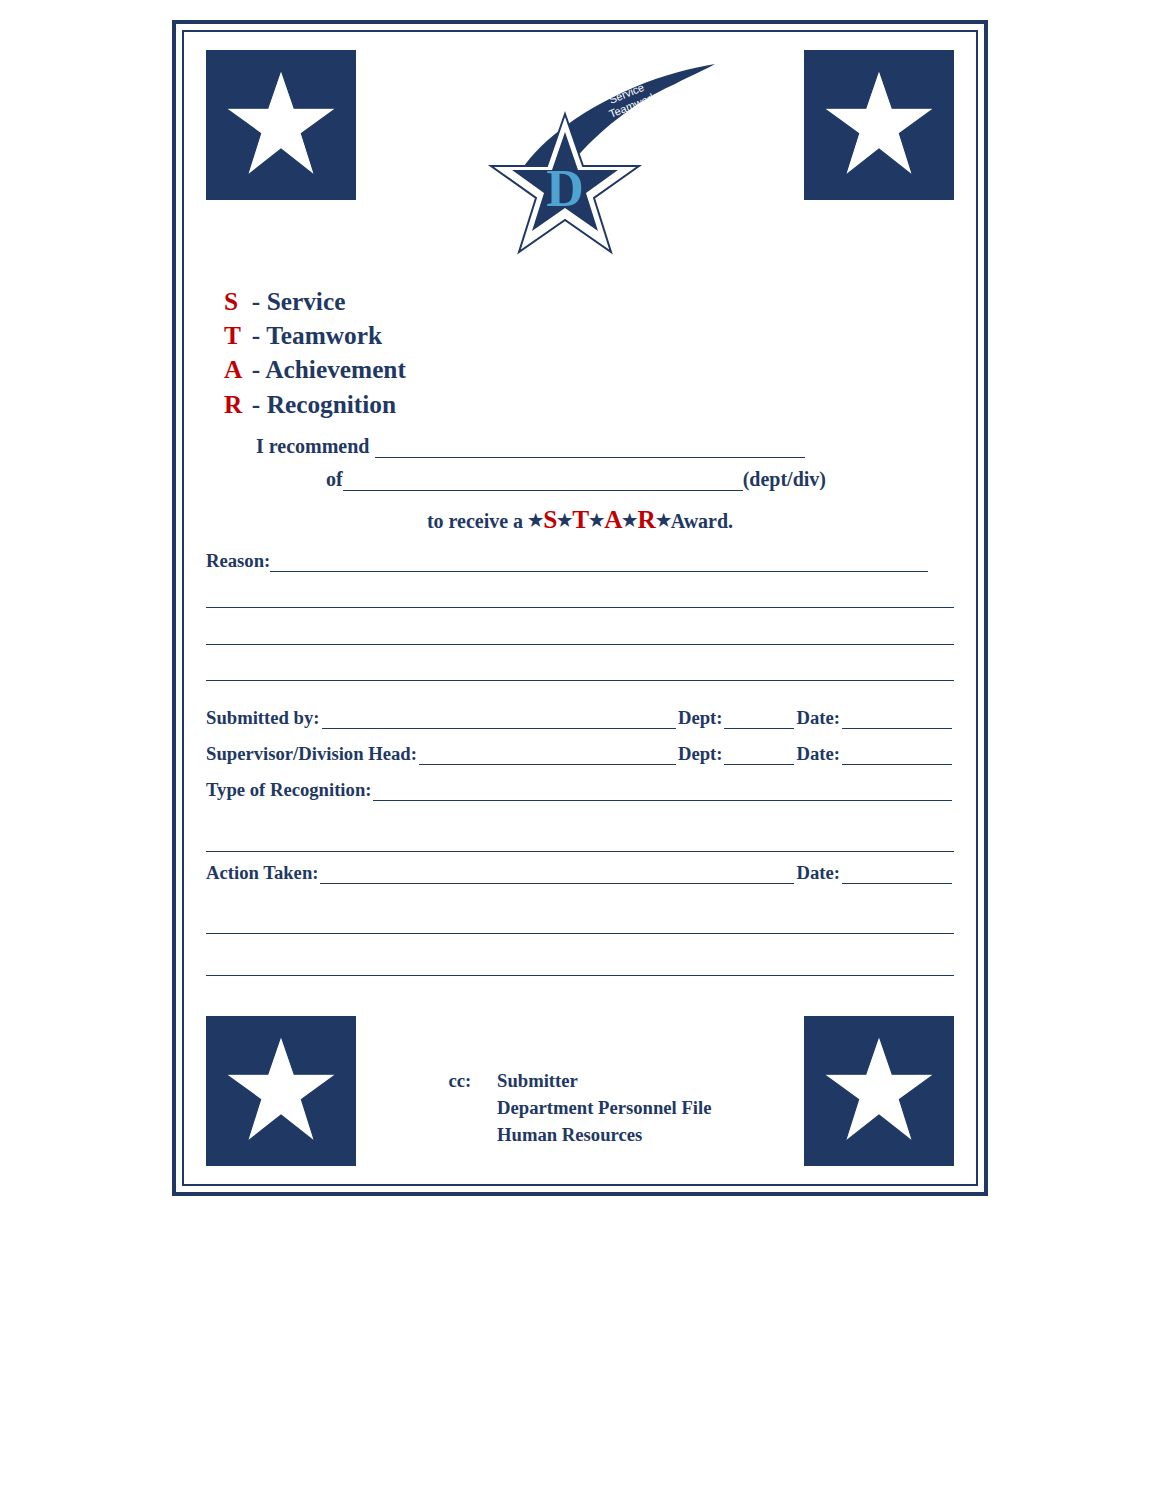D You're a STAR! Service Teamwork Achievement Recognition
S- Service
T- Teamwork
A- Achievement
R- Recognition
I recommend
of (dept/div)
to receive a ★S★T★A★R★Award.
Reason:
Submitted by: Dept: Date:
Supervisor/Division Head: Dept: Date:
Type of Recognition:
Action Taken: Date:
cc: Submitter
Department Personnel File
Human Resources